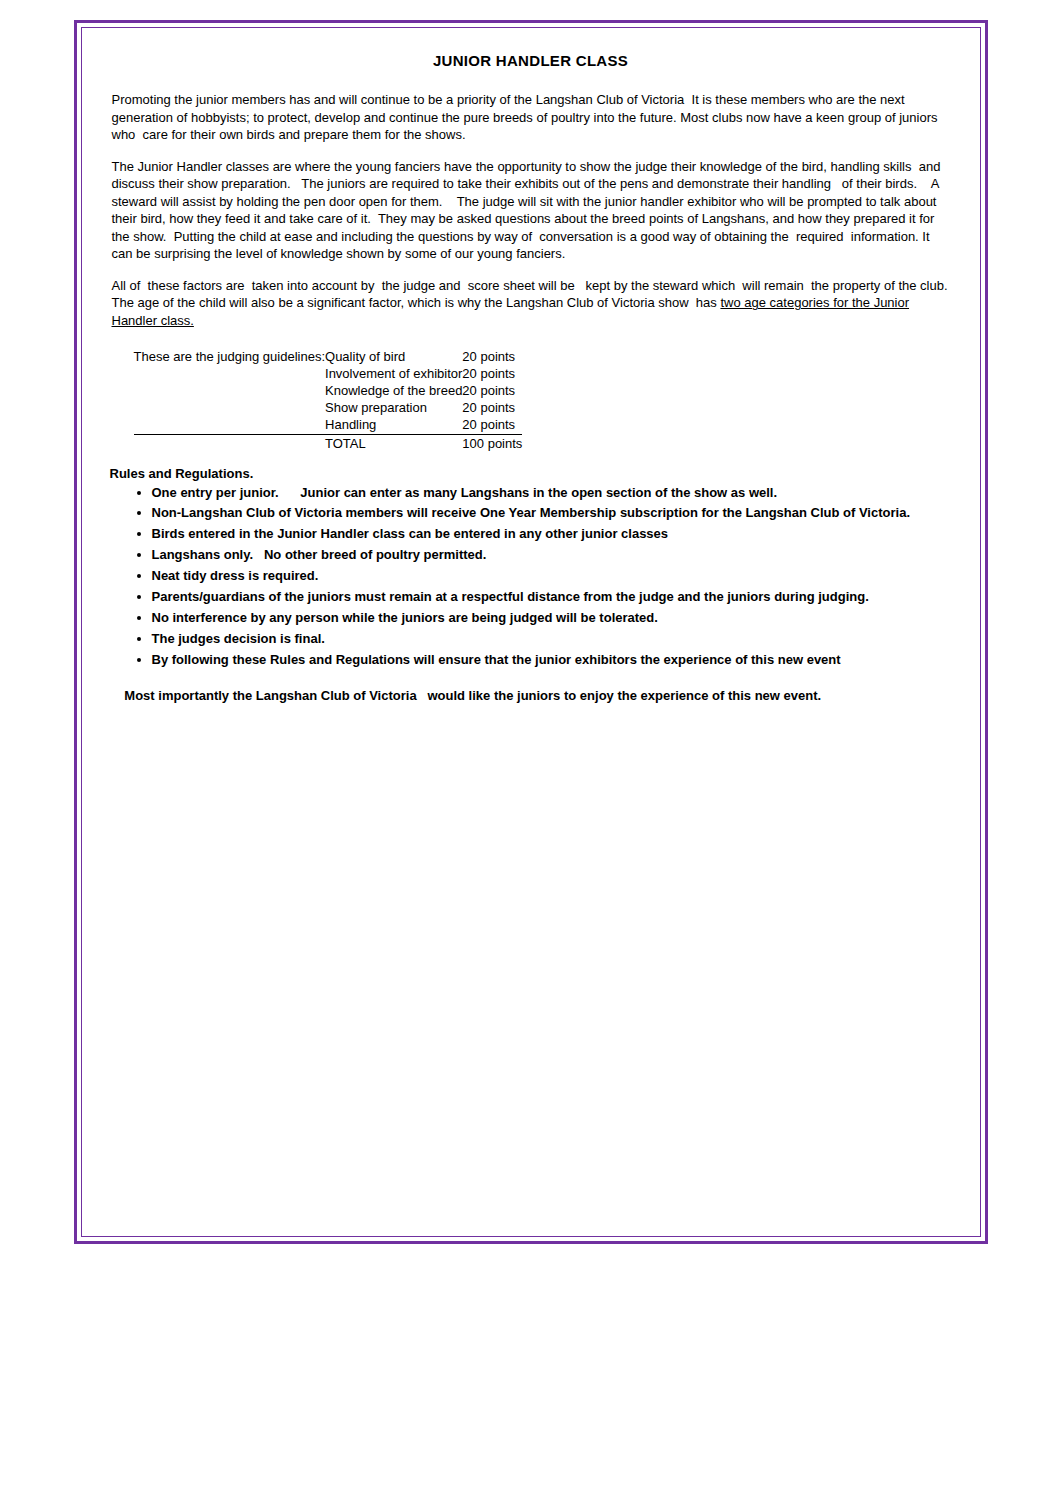JUNIOR HANDLER CLASS
Promoting the junior members has and will continue to be a priority of the Langshan Club of Victoria It is these members who are the next generation of hobbyists; to protect, develop and continue the pure breeds of poultry into the future. Most clubs now have a keen group of juniors who care for their own birds and prepare them for the shows.
The Junior Handler classes are where the young fanciers have the opportunity to show the judge their knowledge of the bird, handling skills and discuss their show preparation. The juniors are required to take their exhibits out of the pens and demonstrate their handling of their birds. A steward will assist by holding the pen door open for them. The judge will sit with the junior handler exhibitor who will be prompted to talk about their bird, how they feed it and take care of it. They may be asked questions about the breed points of Langshans, and how they prepared it for the show. Putting the child at ease and including the questions by way of conversation is a good way of obtaining the required information. It can be surprising the level of knowledge shown by some of our young fanciers.
All of these factors are taken into account by the judge and score sheet will be kept by the steward which will remain the property of the club. The age of the child will also be a significant factor, which is why the Langshan Club of Victoria show has two age categories for the Junior Handler class.
| These are the judging guidelines: | Quality of bird | 20 points |
| | Involvement of exhibitor | 20 points |
| | Knowledge of the breed | 20 points |
| | Show preparation | 20 points |
| | Handling | 20 points |
| | TOTAL | 100 points |
Rules and Regulations.
One entry per junior. Junior can enter as many Langshans in the open section of the show as well.
Non-Langshan Club of Victoria members will receive One Year Membership subscription for the Langshan Club of Victoria.
Birds entered in the Junior Handler class can be entered in any other junior classes
Langshans only. No other breed of poultry permitted.
Neat tidy dress is required.
Parents/guardians of the juniors must remain at a respectful distance from the judge and the juniors during judging.
No interference by any person while the juniors are being judged will be tolerated.
The judges decision is final.
By following these Rules and Regulations will ensure that the junior exhibitors the experience of this new event
Most importantly the Langshan Club of Victoria would like the juniors to enjoy the experience of this new event.